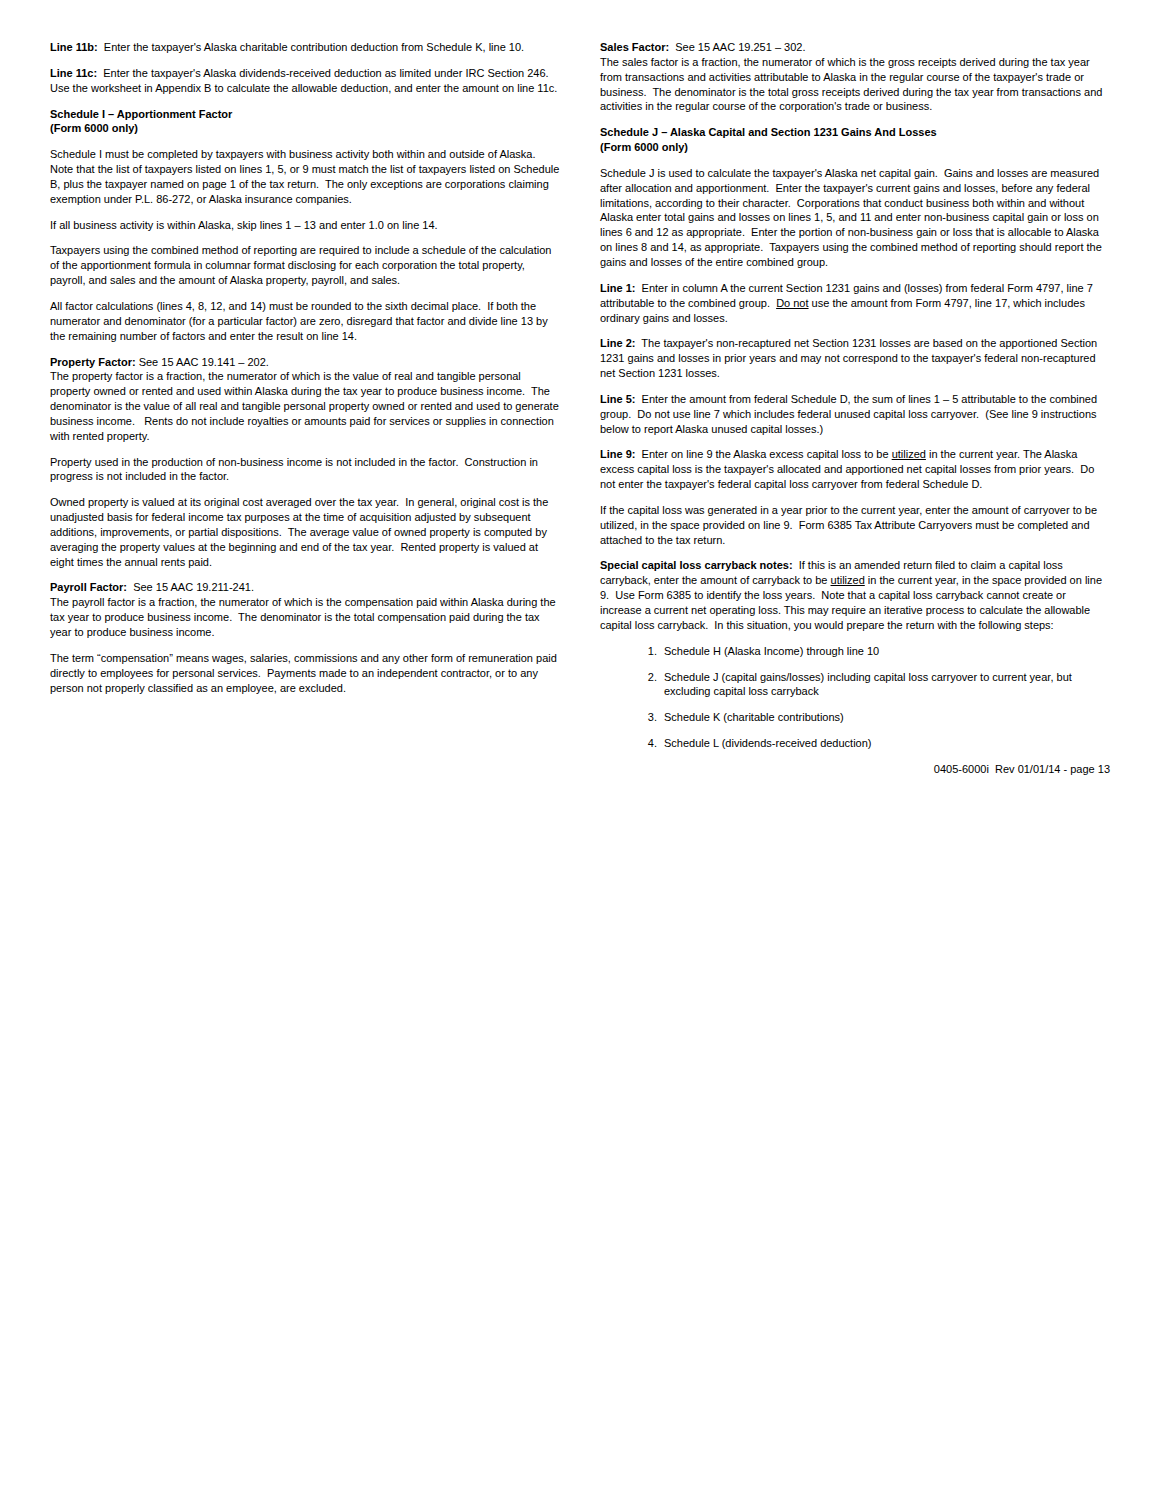Line 11b: Enter the taxpayer's Alaska charitable contribution deduction from Schedule K, line 10.
Line 11c: Enter the taxpayer's Alaska dividends-received deduction as limited under IRC Section 246. Use the worksheet in Appendix B to calculate the allowable deduction, and enter the amount on line 11c.
Schedule I – Apportionment Factor
(Form 6000 only)
Schedule I must be completed by taxpayers with business activity both within and outside of Alaska. Note that the list of taxpayers listed on lines 1, 5, or 9 must match the list of taxpayers listed on Schedule B, plus the taxpayer named on page 1 of the tax return. The only exceptions are corporations claiming exemption under P.L. 86-272, or Alaska insurance companies.
If all business activity is within Alaska, skip lines 1 – 13 and enter 1.0 on line 14.
Taxpayers using the combined method of reporting are required to include a schedule of the calculation of the apportionment formula in columnar format disclosing for each corporation the total property, payroll, and sales and the amount of Alaska property, payroll, and sales.
All factor calculations (lines 4, 8, 12, and 14) must be rounded to the sixth decimal place. If both the numerator and denominator (for a particular factor) are zero, disregard that factor and divide line 13 by the remaining number of factors and enter the result on line 14.
Property Factor: See 15 AAC 19.141 – 202.
The property factor is a fraction, the numerator of which is the value of real and tangible personal property owned or rented and used within Alaska during the tax year to produce business income. The denominator is the value of all real and tangible personal property owned or rented and used to generate business income. Rents do not include royalties or amounts paid for services or supplies in connection with rented property.
Property used in the production of non-business income is not included in the factor. Construction in progress is not included in the factor.
Owned property is valued at its original cost averaged over the tax year. In general, original cost is the unadjusted basis for federal income tax purposes at the time of acquisition adjusted by subsequent additions, improvements, or partial dispositions. The average value of owned property is computed by averaging the property values at the beginning and end of the tax year. Rented property is valued at eight times the annual rents paid.
Payroll Factor: See 15 AAC 19.211-241.
The payroll factor is a fraction, the numerator of which is the compensation paid within Alaska during the tax year to produce business income. The denominator is the total compensation paid during the tax year to produce business income.
The term “compensation” means wages, salaries, commissions and any other form of remuneration paid directly to employees for personal services. Payments made to an independent contractor, or to any person not properly classified as an employee, are excluded.
Sales Factor: See 15 AAC 19.251 – 302.
The sales factor is a fraction, the numerator of which is the gross receipts derived during the tax year from transactions and activities attributable to Alaska in the regular course of the taxpayer's trade or business. The denominator is the total gross receipts derived during the tax year from transactions and activities in the regular course of the corporation's trade or business.
Schedule J – Alaska Capital and Section 1231 Gains And Losses
(Form 6000 only)
Schedule J is used to calculate the taxpayer's Alaska net capital gain. Gains and losses are measured after allocation and apportionment. Enter the taxpayer's current gains and losses, before any federal limitations, according to their character. Corporations that conduct business both within and without Alaska enter total gains and losses on lines 1, 5, and 11 and enter non-business capital gain or loss on lines 6 and 12 as appropriate. Enter the portion of non-business gain or loss that is allocable to Alaska on lines 8 and 14, as appropriate. Taxpayers using the combined method of reporting should report the gains and losses of the entire combined group.
Line 1: Enter in column A the current Section 1231 gains and (losses) from federal Form 4797, line 7 attributable to the combined group. Do not use the amount from Form 4797, line 17, which includes ordinary gains and losses.
Line 2: The taxpayer's non-recaptured net Section 1231 losses are based on the apportioned Section 1231 gains and losses in prior years and may not correspond to the taxpayer's federal non-recaptured net Section 1231 losses.
Line 5: Enter the amount from federal Schedule D, the sum of lines 1 – 5 attributable to the combined group. Do not use line 7 which includes federal unused capital loss carryover. (See line 9 instructions below to report Alaska unused capital losses.)
Line 9: Enter on line 9 the Alaska excess capital loss to be utilized in the current year. The Alaska excess capital loss is the taxpayer's allocated and apportioned net capital losses from prior years. Do not enter the taxpayer's federal capital loss carryover from federal Schedule D.
If the capital loss was generated in a year prior to the current year, enter the amount of carryover to be utilized, in the space provided on line 9. Form 6385 Tax Attribute Carryovers must be completed and attached to the tax return.
Special capital loss carryback notes: If this is an amended return filed to claim a capital loss carryback, enter the amount of carryback to be utilized in the current year, in the space provided on line 9. Use Form 6385 to identify the loss years. Note that a capital loss carryback cannot create or increase a current net operating loss. This may require an iterative process to calculate the allowable capital loss carryback. In this situation, you would prepare the return with the following steps:
Schedule H (Alaska Income) through line 10
Schedule J (capital gains/losses) including capital loss carryover to current year, but excluding capital loss carryback
Schedule K (charitable contributions)
Schedule L (dividends-received deduction)
0405-6000i Rev 01/01/14 - page 13